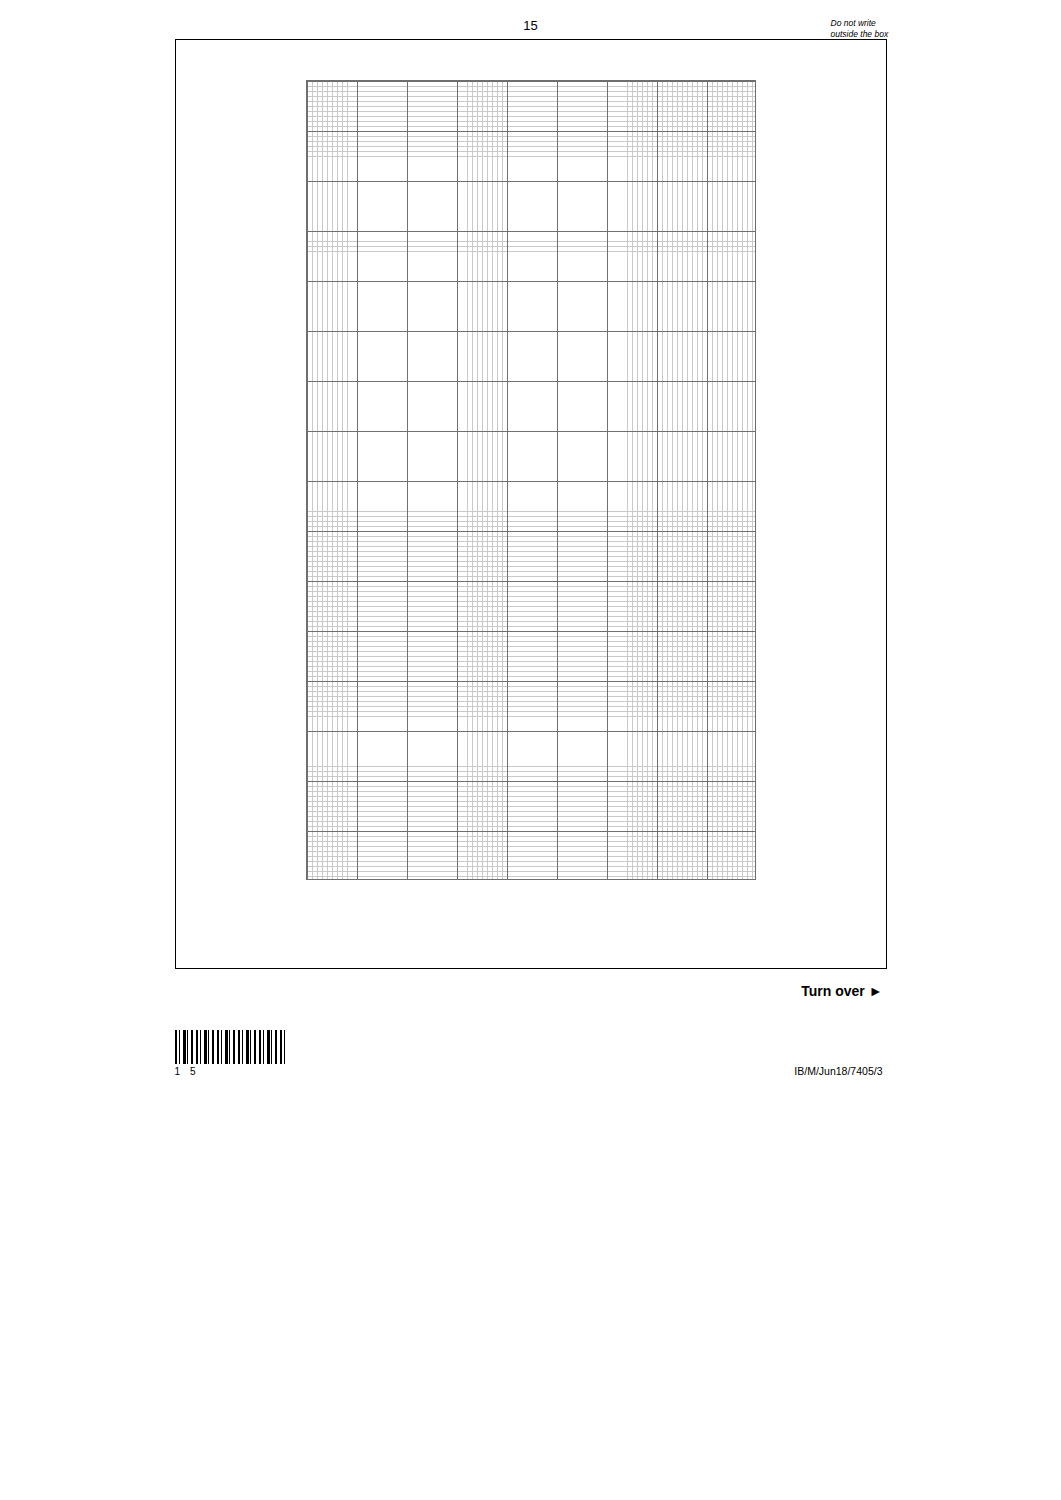Do not write outside the box
15
Turn over ►
15
IB/M/Jun18/7405/3